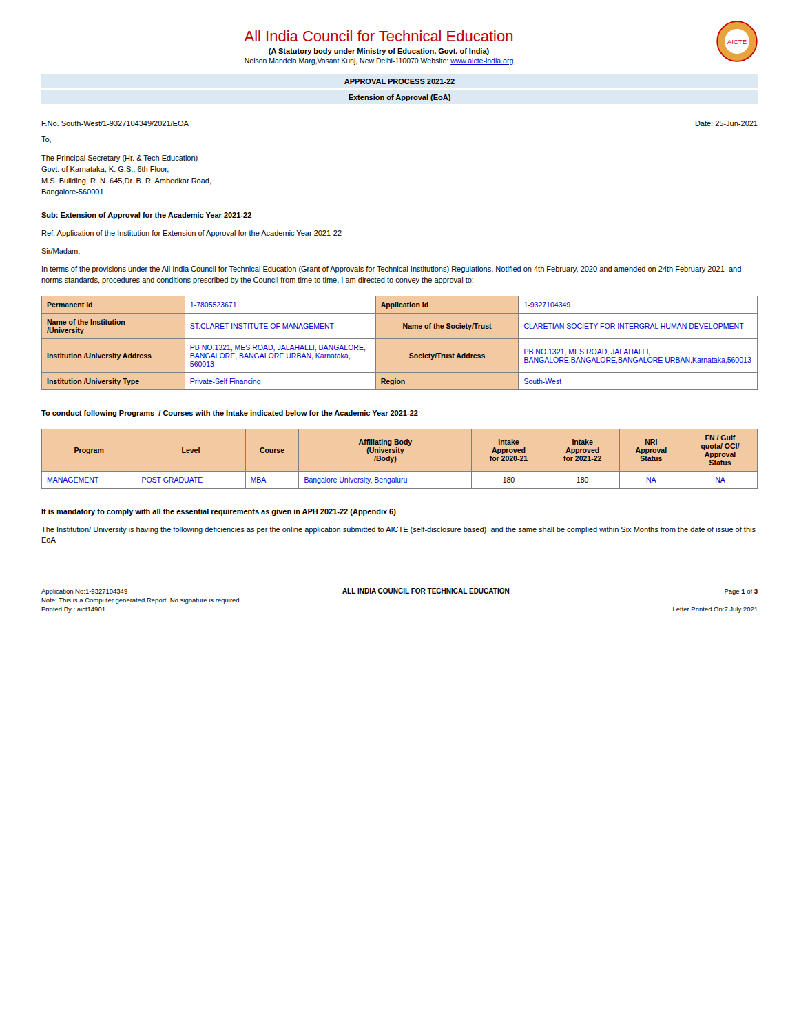All India Council for Technical Education
(A Statutory body under Ministry of Education, Govt. of India)
Nelson Mandela Marg,Vasant Kunj, New Delhi-110070 Website: www.aicte-india.org
APPROVAL PROCESS 2021-22
Extension of Approval (EoA)
F.No. South-West/1-9327104349/2021/EOA Date: 25-Jun-2021
To,
The Principal Secretary (Hr. & Tech Education)
Govt. of Karnataka, K. G.S., 6th Floor,
M.S. Building, R. N. 645,Dr. B. R. Ambedkar Road,
Bangalore-560001
Sub: Extension of Approval for the Academic Year 2021-22
Ref: Application of the Institution for Extension of Approval for the Academic Year 2021-22
Sir/Madam,
In terms of the provisions under the All India Council for Technical Education (Grant of Approvals for Technical Institutions) Regulations, Notified on 4th February, 2020 and amended on 24th February 2021 and norms standards, procedures and conditions prescribed by the Council from time to time, I am directed to convey the approval to:
| Permanent Id | 1-7805523671 | Application Id | 1-9327104349 |
| Name of the Institution /University | ST.CLARET INSTITUTE OF MANAGEMENT | Name of the Society/Trust | CLARETIAN SOCIETY FOR INTERGRAL HUMAN DEVELOPMENT |
| Institution /University Address | PB NO.1321, MES ROAD, JALAHALLI, BANGALORE, BANGALORE, BANGALORE URBAN, Karnataka, 560013 | Society/Trust Address | PB NO.1321, MES ROAD, JALAHALLI, BANGALORE,BANGALORE,BANGALORE URBAN,Karnataka,560013 |
| Institution /University Type | Private-Self Financing | Region | South-West |
To conduct following Programs / Courses with the Intake indicated below for the Academic Year 2021-22
| Program | Level | Course | Affiliating Body (University /Body) | Intake Approved for 2020-21 | Intake Approved for 2021-22 | NRI Approval Status | FN / Gulf quota/ OCI/ Approval Status |
| --- | --- | --- | --- | --- | --- | --- | --- |
| MANAGEMENT | POST GRADUATE | MBA | Bangalore University, Bengaluru | 180 | 180 | NA | NA |
It is mandatory to comply with all the essential requirements as given in APH 2021-22 (Appendix 6)
The Institution/ University is having the following deficiencies as per the online application submitted to AICTE (self-disclosure based) and the same shall be complied within Six Months from the date of issue of this EoA
Application No:1-9327104349 Page 1 of 3
ALL INDIA COUNCIL FOR TECHNICAL EDUCATION
Note: This is a Computer generated Report. No signature is required.
Printed By : aict14901 Letter Printed On:7 July 2021